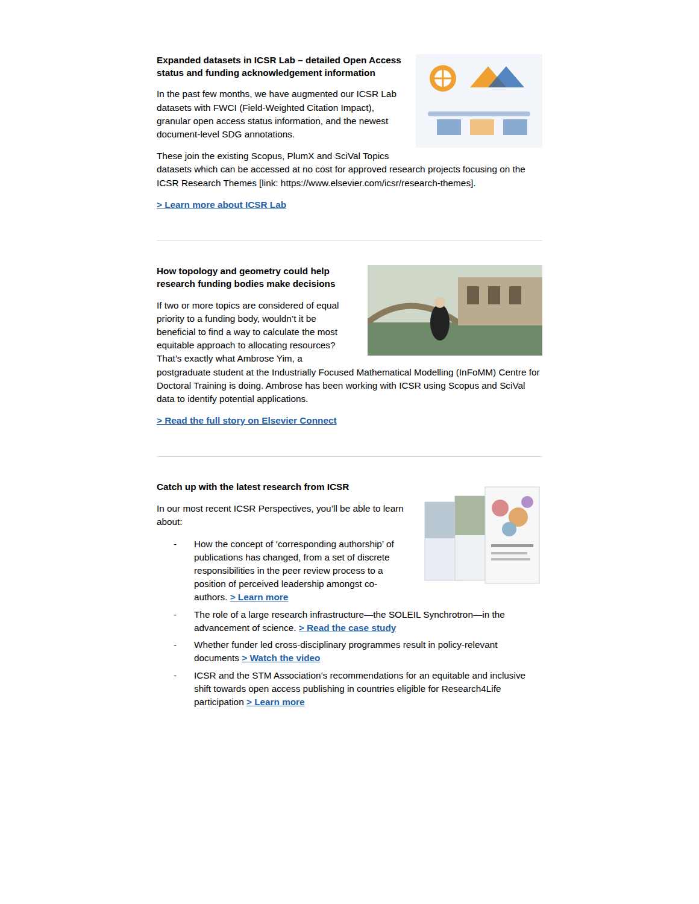Expanded datasets in ICSR Lab – detailed Open Access status and funding acknowledgement information
In the past few months, we have augmented our ICSR Lab datasets with FWCI (Field-Weighted Citation Impact), granular open access status information, and the newest document-level SDG annotations.
These join the existing Scopus, PlumX and SciVal Topics datasets which can be accessed at no cost for approved research projects focusing on the ICSR Research Themes [link: https://www.elsevier.com/icsr/research-themes].
> Learn more about ICSR Lab
How topology and geometry could help research funding bodies make decisions
If two or more topics are considered of equal priority to a funding body, wouldn’t it be beneficial to find a way to calculate the most equitable approach to allocating resources? That’s exactly what Ambrose Yim, a postgraduate student at the Industrially Focused Mathematical Modelling (InFoMM) Centre for Doctoral Training is doing. Ambrose has been working with ICSR using Scopus and SciVal data to identify potential applications.
> Read the full story on Elsevier Connect
Catch up with the latest research from ICSR
In our most recent ICSR Perspectives, you’ll be able to learn about:
How the concept of ‘corresponding authorship’ of publications has changed, from a set of discrete responsibilities in the peer review process to a position of perceived leadership amongst co-authors. > Learn more
The role of a large research infrastructure—the SOLEIL Synchrotron—in the advancement of science. > Read the case study
Whether funder led cross-disciplinary programmes result in policy-relevant documents > Watch the video
ICSR and the STM Association’s recommendations for an equitable and inclusive shift towards open access publishing in countries eligible for Research4Life participation > Learn more